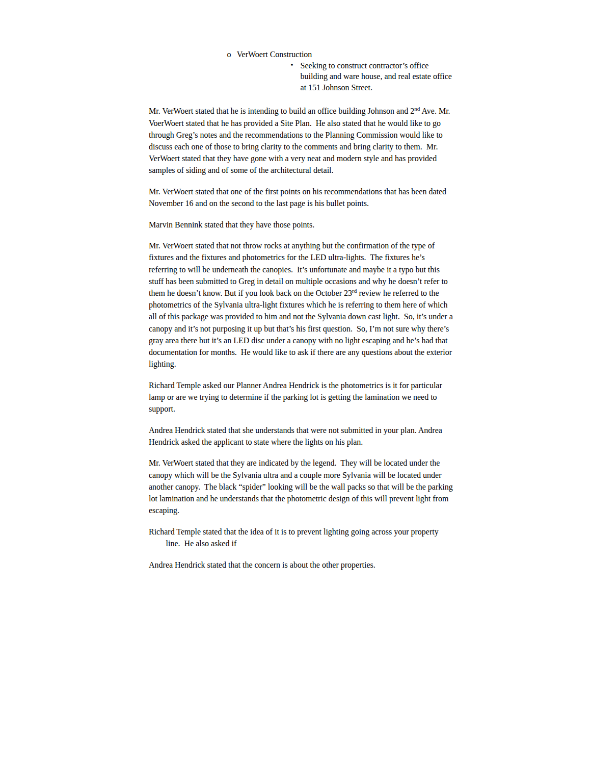VerWoert Construction
Seeking to construct contractor’s office building and ware house, and real estate office at 151 Johnson Street.
Mr. VerWoert stated that he is intending to build an office building Johnson and 2nd Ave. Mr. VoerWoert stated that he has provided a Site Plan. He also stated that he would like to go through Greg’s notes and the recommendations to the Planning Commission would like to discuss each one of those to bring clarity to the comments and bring clarity to them. Mr. VerWoert stated that they have gone with a very neat and modern style and has provided samples of siding and of some of the architectural detail.
Mr. VerWoert stated that one of the first points on his recommendations that has been dated November 16 and on the second to the last page is his bullet points.
Marvin Bennink stated that they have those points.
Mr. VerWoert stated that not throw rocks at anything but the confirmation of the type of fixtures and the fixtures and photometrics for the LED ultra-lights. The fixtures he’s referring to will be underneath the canopies. It’s unfortunate and maybe it a typo but this stuff has been submitted to Greg in detail on multiple occasions and why he doesn’t refer to them he doesn’t know. But if you look back on the October 23rd review he referred to the photometrics of the Sylvania ultra-light fixtures which he is referring to them here of which all of this package was provided to him and not the Sylvania down cast light. So, it’s under a canopy and it’s not purposing it up but that’s his first question. So, I’m not sure why there’s gray area there but it’s an LED disc under a canopy with no light escaping and he’s had that documentation for months. He would like to ask if there are any questions about the exterior lighting.
Richard Temple asked our Planner Andrea Hendrick is the photometrics is it for particular lamp or are we trying to determine if the parking lot is getting the lamination we need to support.
Andrea Hendrick stated that she understands that were not submitted in your plan. Andrea Hendrick asked the applicant to state where the lights on his plan.
Mr. VerWoert stated that they are indicated by the legend. They will be located under the canopy which will be the Sylvania ultra and a couple more Sylvania will be located under another canopy. The black “spider” looking will be the wall packs so that will be the parking lot lamination and he understands that the photometric design of this will prevent light from escaping.
Richard Temple stated that the idea of it is to prevent lighting going across your property line. He also asked if
Andrea Hendrick stated that the concern is about the other properties.